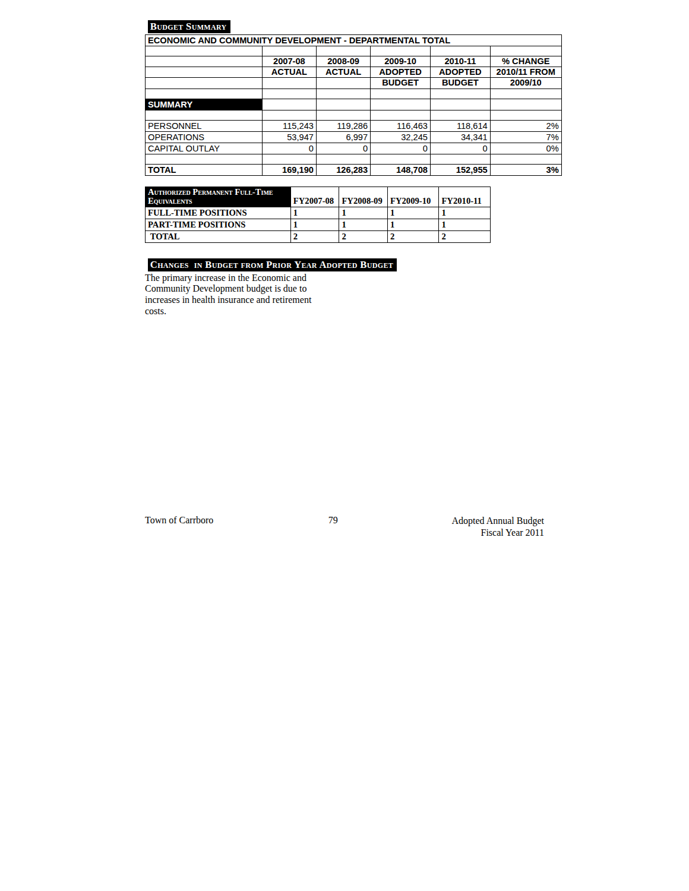Budget Summary
| ECONOMIC AND COMMUNITY DEVELOPMENT - DEPARTMENTAL TOTAL |
| | 2007-08 | 2008-09 | 2009-10 | 2010-11 | % CHANGE |
| | ACTUAL | ACTUAL | ADOPTED | ADOPTED | 2010/11 FROM |
| | | | BUDGET | BUDGET | 2009/10 |
| SUMMARY | | | | | |
| PERSONNEL | 115,243 | 119,286 | 116,463 | 118,614 | 2% |
| OPERATIONS | 53,947 | 6,997 | 32,245 | 34,341 | 7% |
| CAPITAL OUTLAY | 0 | 0 | 0 | 0 | 0% |
| TOTAL | 169,190 | 126,283 | 148,708 | 152,955 | 3% |
| Authorized Permanent Full-Time Equivalents | FY2007-08 | FY2008-09 | FY2009-10 | FY2010-11 |
| FULL-TIME POSITIONS | 1 | 1 | 1 | 1 |
| PART-TIME POSITIONS | 1 | 1 | 1 | 1 |
| TOTAL | 2 | 2 | 2 | 2 |
Changes in Budget from Prior Year Adopted Budget
The primary increase in the Economic and Community Development budget is due to increases in health insurance and retirement costs.
Town of Carrboro
79
Adopted Annual Budget
Fiscal Year 2011